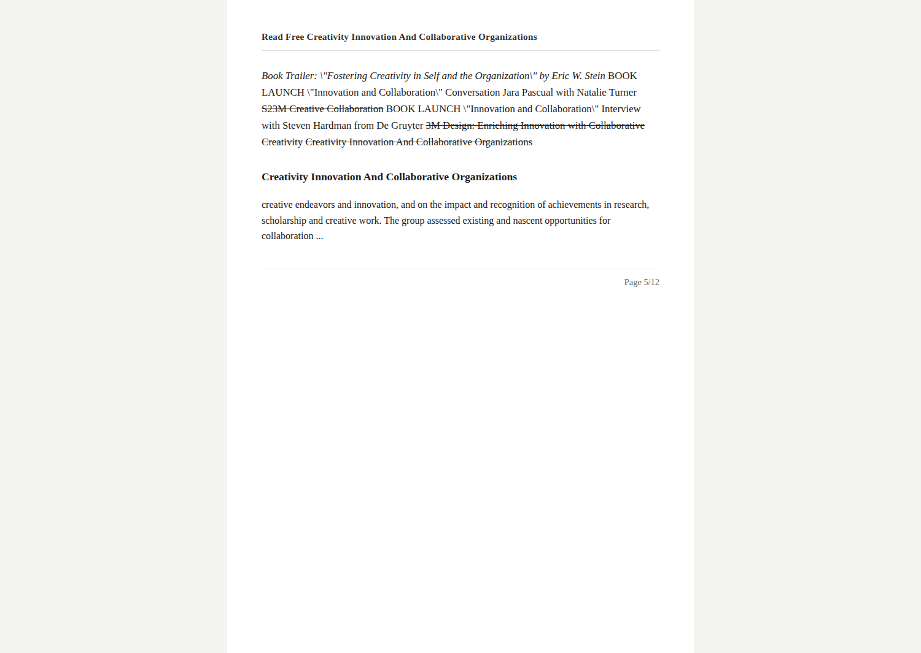Read Free Creativity Innovation And Collaborative Organizations
Book Trailer: \"Fostering Creativity in Self and the Organization\" by Eric W. Stein BOOK LAUNCH \"Innovation and Collaboration\" Conversation Jara Pascual with Natalie Turner S23M Creative Collaboration BOOK LAUNCH \"Innovation and Collaboration\" Interview with Steven Hardman from De Gruyter 3M Design: Enriching Innovation with Collaborative Creativity Creativity Innovation And Collaborative Organizations
Creativity Innovation And Collaborative Organizations
creative endeavors and innovation, and on the impact and recognition of achievements in research, scholarship and creative work. The group assessed existing and nascent opportunities for collaboration ...
Page 5/12